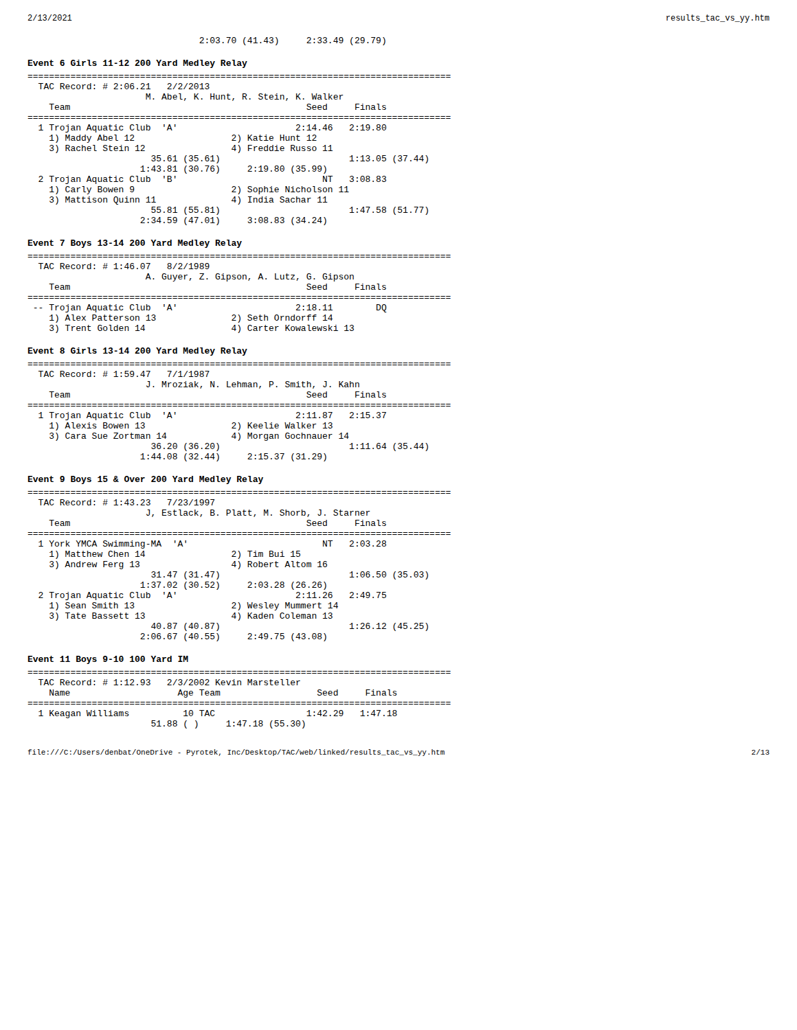2/13/2021 results_tac_vs_yy.htm
                                2:03.70 (41.43)     2:33.49 (29.79)
Event 6 Girls 11-12 200 Yard Medley Relay
===============================================================================
  TAC Record: # 2:06.21   2/2/2013
                      M. Abel, K. Hunt, R. Stein, K. Walker
    Team                                            Seed     Finals
===============================================================================
  1 Trojan Aquatic Club  'A'                      2:14.46   2:19.80
    1) Maddy Abel 12                  2) Katie Hunt 12
    3) Rachel Stein 12                4) Freddie Russo 11
                       35.61 (35.61)                        1:13.05 (37.44)
                     1:43.81 (30.76)     2:19.80 (35.99)
  2 Trojan Aquatic Club  'B'                           NT   3:08.83
    1) Carly Bowen 9                  2) Sophie Nicholson 11
    3) Mattison Quinn 11              4) India Sachar 11
                       55.81 (55.81)                        1:47.58 (51.77)
                     2:34.59 (47.01)     3:08.83 (34.24)
Event 7 Boys 13-14 200 Yard Medley Relay
===============================================================================
  TAC Record: # 1:46.07   8/2/1989
                      A. Guyer, Z. Gipson, A. Lutz, G. Gipson
    Team                                            Seed     Finals
===============================================================================
 -- Trojan Aquatic Club  'A'                      2:18.11        DQ
    1) Alex Patterson 13              2) Seth Orndorff 14
    3) Trent Golden 14                4) Carter Kowalewski 13
Event 8 Girls 13-14 200 Yard Medley Relay
===============================================================================
  TAC Record: # 1:59.47   7/1/1987
                      J. Mroziak, N. Lehman, P. Smith, J. Kahn
    Team                                            Seed     Finals
===============================================================================
  1 Trojan Aquatic Club  'A'                      2:11.87   2:15.37
    1) Alexis Bowen 13                2) Keelie Walker 13
    3) Cara Sue Zortman 14            4) Morgan Gochnauer 14
                       36.20 (36.20)                        1:11.64 (35.44)
                     1:44.08 (32.44)     2:15.37 (31.29)
Event 9 Boys 15 & Over 200 Yard Medley Relay
===============================================================================
  TAC Record: # 1:43.23   7/23/1997
                      J, Estlack, B. Platt, M. Shorb, J. Starner
    Team                                            Seed     Finals
===============================================================================
  1 York YMCA Swimming-MA  'A'                         NT   2:03.28
    1) Matthew Chen 14                2) Tim Bui 15
    3) Andrew Ferg 13                 4) Robert Altom 16
                       31.47 (31.47)                        1:06.50 (35.03)
                     1:37.02 (30.52)     2:03.28 (26.26)
  2 Trojan Aquatic Club  'A'                      2:11.26   2:49.75
    1) Sean Smith 13                  2) Wesley Mummert 14
    3) Tate Bassett 13                4) Kaden Coleman 13
                       40.87 (40.87)                        1:26.12 (45.25)
                     2:06.67 (40.55)     2:49.75 (43.08)
Event 11 Boys 9-10 100 Yard IM
===============================================================================
  TAC Record: # 1:12.93   2/3/2002 Kevin Marsteller
    Name                    Age Team                  Seed     Finals
===============================================================================
  1 Keagan Williams          10 TAC                 1:42.29   1:47.18
                       51.88 ( )     1:47.18 (55.30)
file:///C:/Users/denbat/OneDrive - Pyrotek, Inc/Desktop/TAC/web/linked/results_tac_vs_yy.htm 2/13